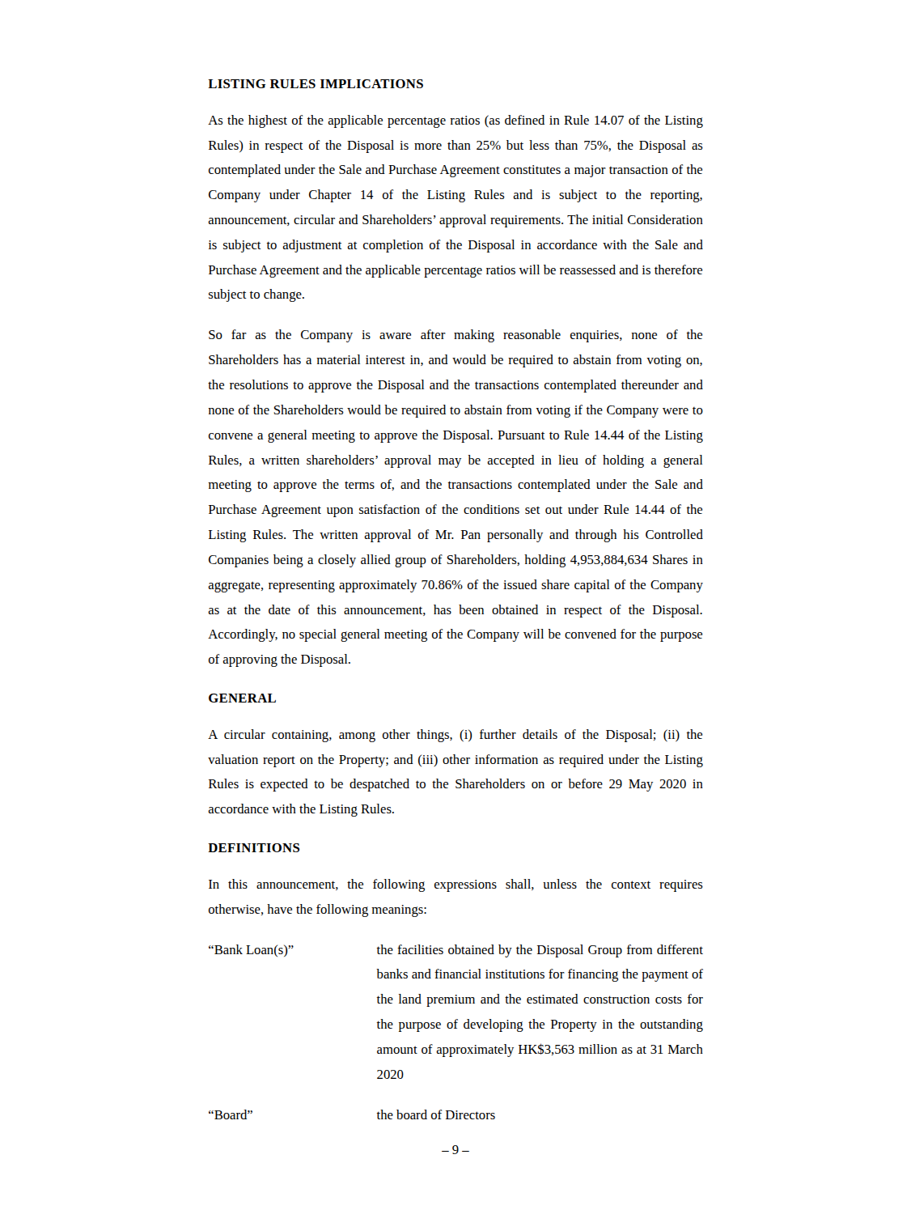LISTING RULES IMPLICATIONS
As the highest of the applicable percentage ratios (as defined in Rule 14.07 of the Listing Rules) in respect of the Disposal is more than 25% but less than 75%, the Disposal as contemplated under the Sale and Purchase Agreement constitutes a major transaction of the Company under Chapter 14 of the Listing Rules and is subject to the reporting, announcement, circular and Shareholders’ approval requirements. The initial Consideration is subject to adjustment at completion of the Disposal in accordance with the Sale and Purchase Agreement and the applicable percentage ratios will be reassessed and is therefore subject to change.
So far as the Company is aware after making reasonable enquiries, none of the Shareholders has a material interest in, and would be required to abstain from voting on, the resolutions to approve the Disposal and the transactions contemplated thereunder and none of the Shareholders would be required to abstain from voting if the Company were to convene a general meeting to approve the Disposal. Pursuant to Rule 14.44 of the Listing Rules, a written shareholders’ approval may be accepted in lieu of holding a general meeting to approve the terms of, and the transactions contemplated under the Sale and Purchase Agreement upon satisfaction of the conditions set out under Rule 14.44 of the Listing Rules. The written approval of Mr. Pan personally and through his Controlled Companies being a closely allied group of Shareholders, holding 4,953,884,634 Shares in aggregate, representing approximately 70.86% of the issued share capital of the Company as at the date of this announcement, has been obtained in respect of the Disposal. Accordingly, no special general meeting of the Company will be convened for the purpose of approving the Disposal.
GENERAL
A circular containing, among other things, (i) further details of the Disposal; (ii) the valuation report on the Property; and (iii) other information as required under the Listing Rules is expected to be despatched to the Shareholders on or before 29 May 2020 in accordance with the Listing Rules.
DEFINITIONS
In this announcement, the following expressions shall, unless the context requires otherwise, have the following meanings:
| “Bank Loan(s)” | the facilities obtained by the Disposal Group from different banks and financial institutions for financing the payment of the land premium and the estimated construction costs for the purpose of developing the Property in the outstanding amount of approximately HK$3,563 million as at 31 March 2020 |
| “Board” | the board of Directors |
– 9 –